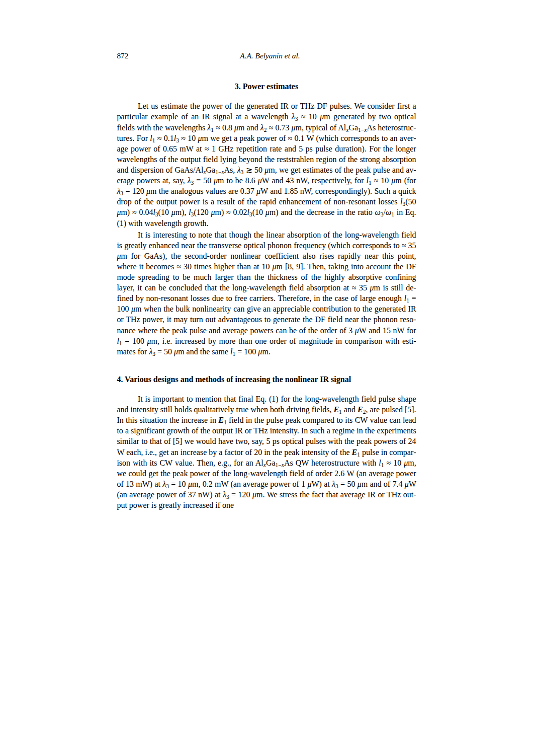872 A.A. Belyanin et al.
3. Power estimates
Let us estimate the power of the generated IR or THz DF pulses. We consider first a particular example of an IR signal at a wavelength λ3 ≈ 10 μm generated by two optical fields with the wavelengths λ1 ≈ 0.8 μm and λ2 ≈ 0.73 μm, typical of AlxGa1−xAs heterostructures. For l1 ≈ 0.1l3 ≈ 10 μm we get a peak power of ≈ 0.1 W (which corresponds to an average power of 0.65 mW at ≈ 1 GHz repetition rate and 5 ps pulse duration). For the longer wavelengths of the output field lying beyond the reststrahlen region of the strong absorption and dispersion of GaAs/AlxGa1−xAs, λ3 ≳ 50 μm, we get estimates of the peak pulse and average powers at, say, λ3 = 50 μm to be 8.6 μ W and 43 nW, respectively, for l1 ≈ 10 μm (for λ3 = 120 μm the analogous values are 0.37 μ W and 1.85 nW, correspondingly). Such a quick drop of the output power is a result of the rapid enhancement of non-resonant losses l3(50 μm) ≈ 0.04l3(10 μm), l3(120 μm) ≈ 0.02l3(10 μm) and the decrease in the ratio ω3/ω1 in Eq. (1) with wavelength growth.
It is interesting to note that though the linear absorption of the long-wavelength field is greatly enhanced near the transverse optical phonon frequency (which corresponds to ≈ 35 μm for GaAs), the second-order nonlinear coefficient also rises rapidly near this point, where it becomes ≈ 30 times higher than at 10 μm [8, 9]. Then, taking into account the DF mode spreading to be much larger than the thickness of the highly absorptive confining layer, it can be concluded that the long-wavelength field absorption at ≈ 35 μm is still defined by non-resonant losses due to free carriers. Therefore, in the case of large enough l1 = 100 μm when the bulk nonlinearity can give an appreciable contribution to the generated IR or THz power, it may turn out advantageous to generate the DF field near the phonon resonance where the peak pulse and average powers can be of the order of 3 μ W and 15 nW for l1 = 100 μm, i.e. increased by more than one order of magnitude in comparison with estimates for λ3 = 50 μm and the same l1 = 100 μm.
4. Various designs and methods of increasing the nonlinear IR signal
It is important to mention that final Eq. (1) for the long-wavelength field pulse shape and intensity still holds qualitatively true when both driving fields, E1 and E2, are pulsed [5]. In this situation the increase in E1 field in the pulse peak compared to its CW value can lead to a significant growth of the output IR or THz intensity. In such a regime in the experiments similar to that of [5] we would have two, say, 5 ps optical pulses with the peak powers of 24 W each, i.e., get an increase by a factor of 20 in the peak intensity of the E1 pulse in comparison with its CW value. Then, e.g., for an AlxGa1−xAs QW heterostructure with l1 ≈ 10 μm, we could get the peak power of the long-wavelength field of order 2.6 W (an average power of 13 mW) at λ3 = 10 μm, 0.2 mW (an average power of 1 μ W) at λ3 = 50 μm and of 7.4 μ W (an average power of 37 nW) at λ3 = 120 μm. We stress the fact that average IR or THz output power is greatly increased if one